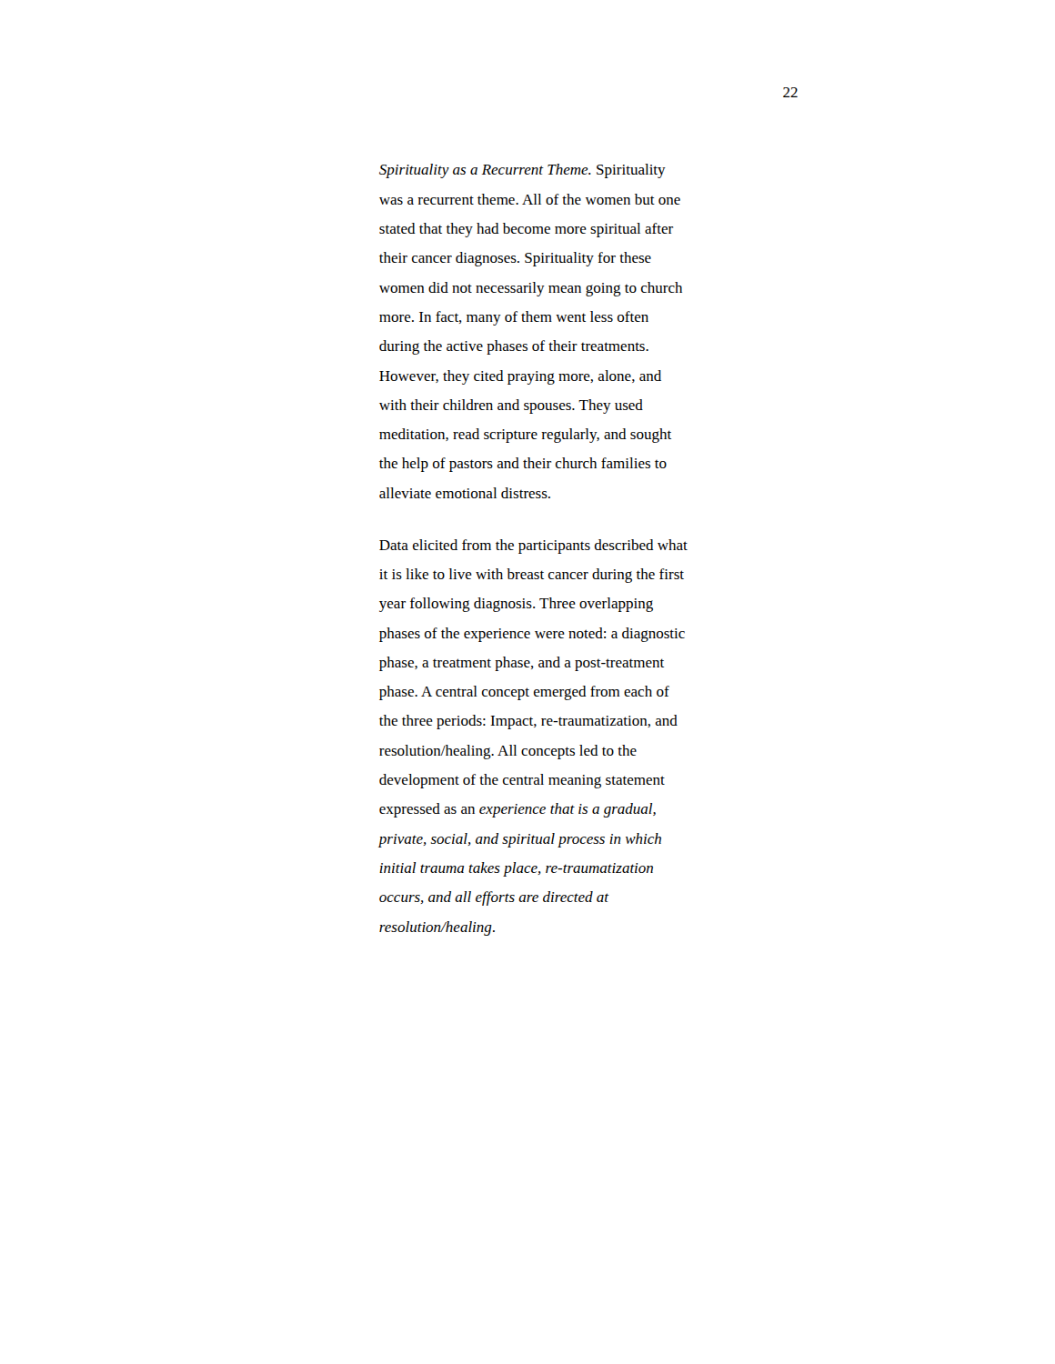22
Spirituality as a Recurrent Theme. Spirituality was a recurrent theme. All of the women but one stated that they had become more spiritual after their cancer diagnoses. Spirituality for these women did not necessarily mean going to church more. In fact, many of them went less often during the active phases of their treatments. However, they cited praying more, alone, and with their children and spouses. They used meditation, read scripture regularly, and sought the help of pastors and their church families to alleviate emotional distress.
Data elicited from the participants described what it is like to live with breast cancer during the first year following diagnosis. Three overlapping phases of the experience were noted: a diagnostic phase, a treatment phase, and a post-treatment phase. A central concept emerged from each of the three periods: Impact, re-traumatization, and resolution/healing. All concepts led to the development of the central meaning statement expressed as an experience that is a gradual, private, social, and spiritual process in which initial trauma takes place, re-traumatization occurs, and all efforts are directed at resolution/healing.